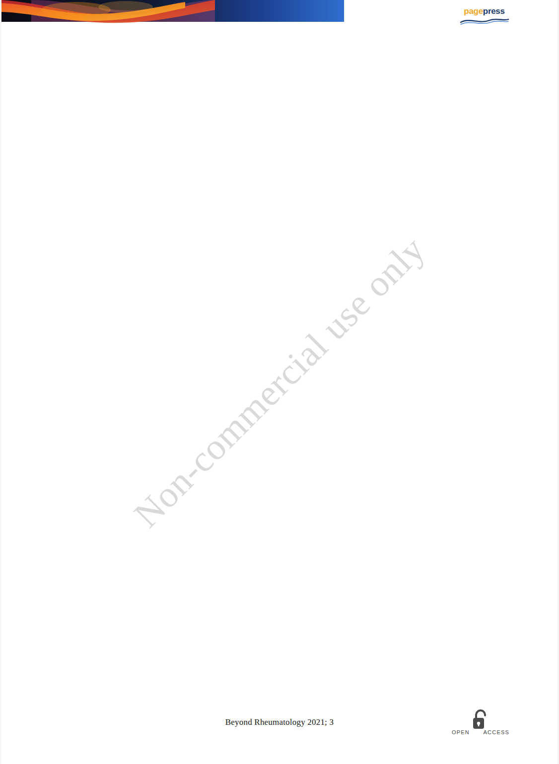page press
Non-commercial use only
Beyond Rheumatology 2021; 3
OPEN ACCESS